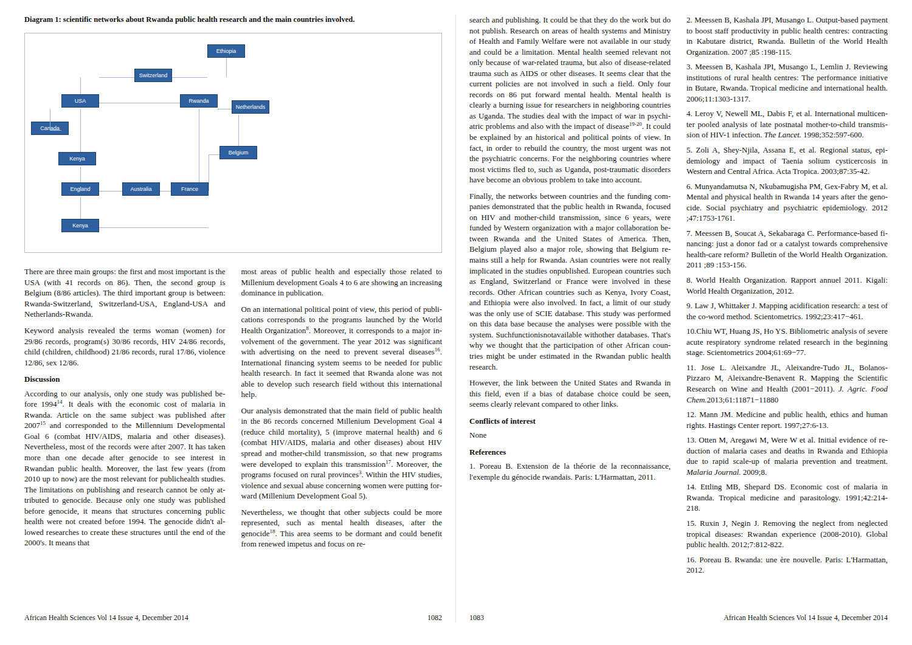Diagram 1: scientific networks about Rwanda public health research and the main countries involved.
Ethiopia
Switzerland
USA
Rwanda
Netherlands
Canada
Belgium
Kenya
England
Australia
France
Kenya
There are three main groups: the first and most important is the USA (with 41 records on 86). Then, the second group is Belgium (8/86 articles). The third important group is between: Rwanda-Switzerland, Switzerland-USA, England-USA and Netherlands-Rwanda.
Keyword analysis revealed the terms woman (women) for 29/86 records, program(s) 30/86 records, HIV 24/86 records, child (children, childhood) 21/86 records, rural 17/86, violence 12/86, sex 12/86.
Discussion
According to our analysis, only one study was published before 199414. It deals with the economic cost of malaria in Rwanda. Article on the same subject was published after 200715 and corresponded to the Millennium Developmental Goal 6 (combat HIV/AIDS, malaria and other diseases). Nevertheless, most of the records were after 2007. It has taken more than one decade after genocide to see interest in Rwandan public health. Moreover, the last few years (from 2010 up to now) are the most relevant for publichealth studies. The limitations on publishing and research cannot be only attributed to genocide. Because only one study was published before genocide, it means that structures concerning public health were not created before 1994. The genocide didn't allowed researches to create these structures until the end of the 2000's. It means that
most areas of public health and especially those related to Millenium development Goals 4 to 6 are showing an increasing dominance in publication.
On an international political point of view, this period of publications corresponds to the programs launched by the World Health Organization8. Moreover, it corresponds to a major involvement of the government. The year 2012 was significant with advertising on the need to prevent several diseases16. International financing system seems to be needed for public health research. In fact it seemed that Rwanda alone was not able to develop such research field without this international help.
Our analysis demonstrated that the main field of public health in the 86 records concerned Millenium Development Goal 4 (reduce child mortality), 5 (improve maternal health) and 6 (combat HIV/AIDS, malaria and other diseases) about HIV spread and mother-child transmission, so that new programs were developed to explain this transmission17. Moreover, the programs focused on rural provinces3. Within the HIV studies, violence and sexual abuse concerning women were putting forward (Millenium Development Goal 5).
Nevertheless, we thought that other subjects could be more represented, such as mental health diseases, after the genocide18. This area seems to be dormant and could benefit from renewed impetus and focus on re-
African Health Sciences Vol 14 Issue 4, December 2014 1082
search and publishing. It could be that they do the work but do not publish. Research on areas of health systems and Ministry of Health and Family Welfare were not available in our study and could be a limitation. Mental health seemed relevant not only because of war-related trauma, but also of disease-related trauma such as AIDS or other diseases. It seems clear that the current policies are not involved in such a field. Only four records on 86 put forward mental health. Mental health is clearly a burning issue for researchers in neighboring countries as Uganda. The studies deal with the impact of war in psychiatric problems and also with the impact of disease19-20. It could be explained by an historical and political points of view. In fact, in order to rebuild the country, the most urgent was not the psychiatric concerns. For the neighboring countries where most victims fled to, such as Uganda, post-traumatic disorders have become an obvious problem to take into account.
Finally, the networks between countries and the funding companies demonstrated that the public health in Rwanda, focused on HIV and mother-child transmission, since 6 years, were funded by Western organization with a major collaboration between Rwanda and the United States of America. Then, Belgium played also a major role, showing that Belgium remains still a help for Rwanda. Asian countries were not really implicated in the studies onpublished. European countries such as England, Switzerland or France were involved in these records. Other African countries such as Kenya, Ivory Coast, and Ethiopia were also involved. In fact, a limit of our study was the only use of SCIE database. This study was performed on this data base because the analyses were possible with the system. Suchfunctionisnotavailable withother databases. That's why we thought that the participation of other African countries might be under estimated in the Rwandan public health research.
However, the link between the United States and Rwanda in this field, even if a bias of database choice could be seen, seems clearly relevant compared to other links.
Conflicts of interest
None
References
1. Poreau B. Extension de la théorie de la reconnaissance, l'exemple du génocide rwandais. Paris: L'Harmattan, 2011.
2. Meessen B, Kashala JPI, Musango L. Output-based payment to boost staff productivity in public health centres: contracting in Kabutare district, Rwanda. Bulletin of the World Health Organization. 2007 ;85 :198-115.
3. Meessen B, Kashala JPI, Musango L, Lemlin J. Reviewing institutions of rural health centres: The performance initiative in Butare, Rwanda. Tropical medicine and international health. 2006;11:1303-1317.
4. Leroy V, Newell ML, Dabis F, et al. International multicenter pooled analysis of late postnatal mother-to-child transmission of HIV-1 infection. The Lancet. 1998;352:597-600.
5. Zoli A, Shey-Njila, Assana E, et al. Regional status, epidemiology and impact of Taenia solium cysticercosis in Western and Central Africa. Acta Tropica. 2003;87:35-42.
6. Munyandamutsa N, Nkubamugisha PM, Gex-Fabry M, et al. Mental and physical health in Rwanda 14 years after the genocide. Social psychiatry and psychiatric epidemiology. 2012 ;47:1753-1761.
7. Meessen B, Soucat A, Sekabaraga C. Performance-based financing: just a donor fad or a catalyst towards comprehensive health-care reform? Bulletin of the World Health Organization. 2011 ;89 :153-156.
8. World Health Organization. Rapport annuel 2011. Kigali: World Health Organization, 2012.
9. Law J, Whittaker J. Mapping acidification research: a test of the co-word method. Scientometrics. 1992;23:417−461.
10.Chiu WT, Huang JS, Ho YS. Bibliometric analysis of severe acute respiratory syndrome related research in the beginning stage. Scientometrics 2004;61:69−77.
11. Jose L. Aleixandre JL, Aleixandre-Tudo JL, Bolanos-Pizzaro M, Aleixandre-Benavent R. Mapping the Scientific Research on Wine and Health (2001−2011). J. Agric. Food Chem. 2013;61:11871−11880
12. Mann JM. Medicine and public health, ethics and human rights. Hastings Center report. 1997;27:6-13.
13. Otten M, Aregawi M, Were W et al. Initial evidence of reduction of malaria cases and deaths in Rwanda and Ethiopia due to rapid scale-up of malaria prevention and treatment. Malaria Journal. 2009;8.
14. Ettling MB, Shepard DS. Economic cost of malaria in Rwanda. Tropical medicine and parasitology. 1991;42:214-218.
15. Ruxin J, Negin J. Removing the neglect from neglected tropical diseases: Rwandan experience (2008-2010). Global public health. 2012;7:812-822.
16. Poreau B. Rwanda: une ère nouvelle. Paris: L'Harmattan, 2012.
African Health Sciences Vol 14 Issue 4, December 2014 1083